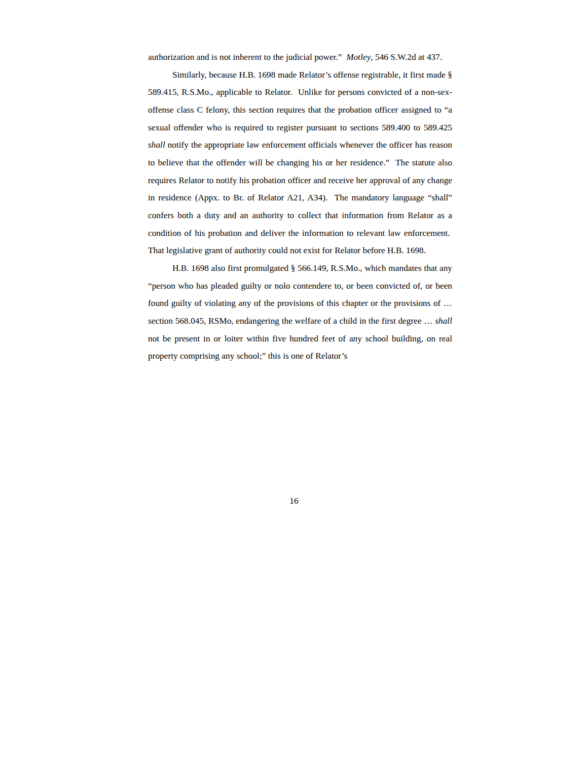authorization and is not inherent to the judicial power.” Motley, 546 S.W.2d at 437.
Similarly, because H.B. 1698 made Relator’s offense registrable, it first made § 589.415, R.S.Mo., applicable to Relator. Unlike for persons convicted of a non-sex-offense class C felony, this section requires that the probation officer assigned to “a sexual offender who is required to register pursuant to sections 589.400 to 589.425 shall notify the appropriate law enforcement officials whenever the officer has reason to believe that the offender will be changing his or her residence.” The statute also requires Relator to notify his probation officer and receive her approval of any change in residence (Appx. to Br. of Relator A21, A34). The mandatory language “shall” confers both a duty and an authority to collect that information from Relator as a condition of his probation and deliver the information to relevant law enforcement. That legislative grant of authority could not exist for Relator before H.B. 1698.
H.B. 1698 also first promulgated § 566.149, R.S.Mo., which mandates that any “person who has pleaded guilty or nolo contendere to, or been convicted of, or been found guilty of violating any of the provisions of this chapter or the provisions of … section 568.045, RSMo, endangering the welfare of a child in the first degree … shall not be present in or loiter within five hundred feet of any school building, on real property comprising any school;” this is one of Relator’s
16